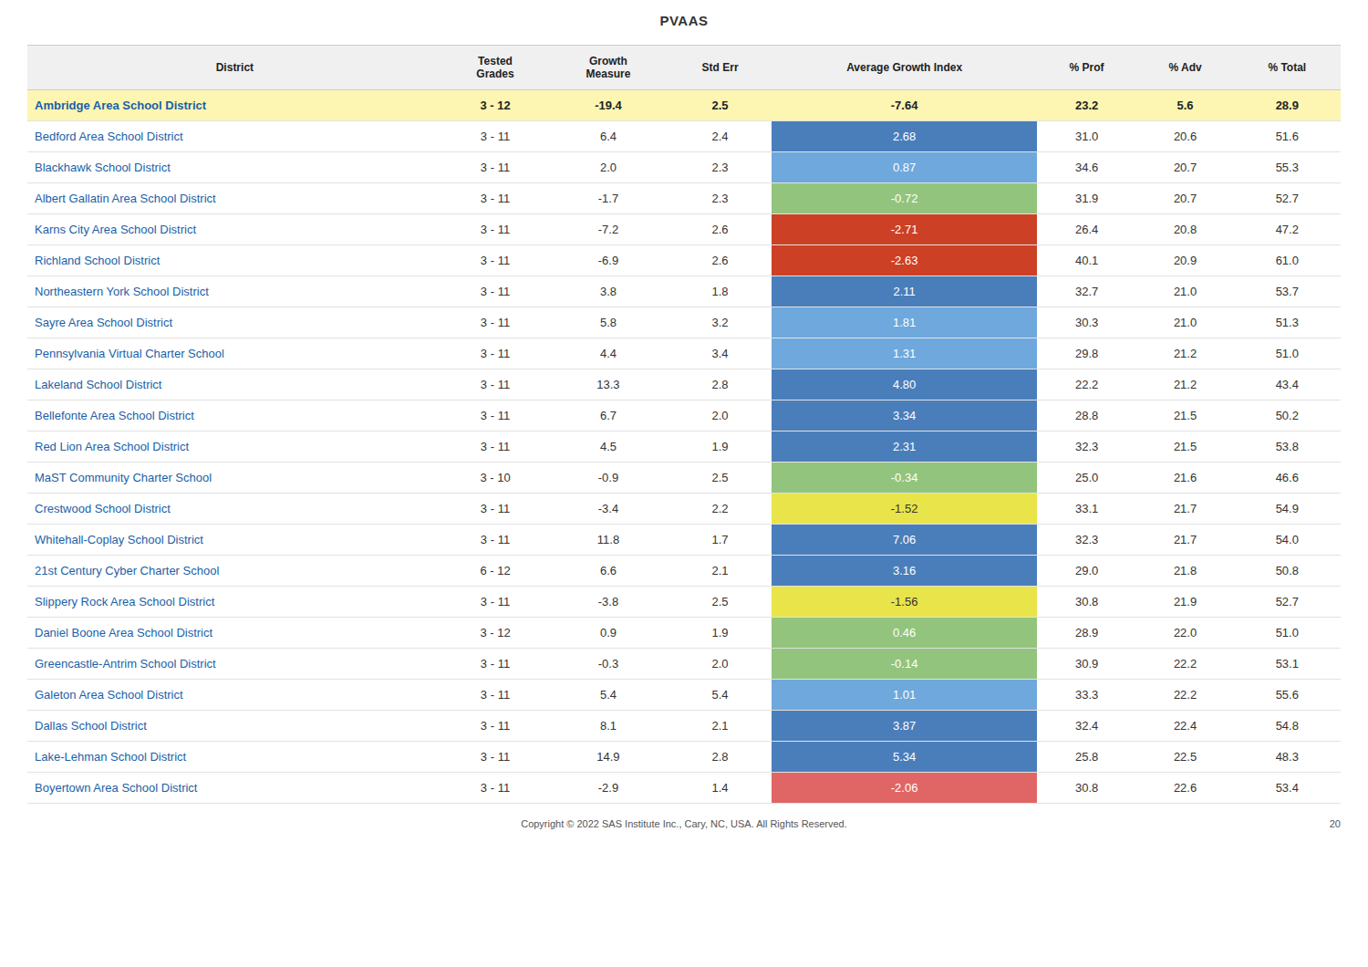PVAAS
| District | Tested Grades | Growth Measure | Std Err | Average Growth Index | % Prof | % Adv | % Total |
| --- | --- | --- | --- | --- | --- | --- | --- |
| Ambridge Area School District | 3 - 12 | -19.4 | 2.5 | -7.64 | 23.2 | 5.6 | 28.9 |
| Bedford Area School District | 3 - 11 | 6.4 | 2.4 | 2.68 | 31.0 | 20.6 | 51.6 |
| Blackhawk School District | 3 - 11 | 2.0 | 2.3 | 0.87 | 34.6 | 20.7 | 55.3 |
| Albert Gallatin Area School District | 3 - 11 | -1.7 | 2.3 | -0.72 | 31.9 | 20.7 | 52.7 |
| Karns City Area School District | 3 - 11 | -7.2 | 2.6 | -2.71 | 26.4 | 20.8 | 47.2 |
| Richland School District | 3 - 11 | -6.9 | 2.6 | -2.63 | 40.1 | 20.9 | 61.0 |
| Northeastern York School District | 3 - 11 | 3.8 | 1.8 | 2.11 | 32.7 | 21.0 | 53.7 |
| Sayre Area School District | 3 - 11 | 5.8 | 3.2 | 1.81 | 30.3 | 21.0 | 51.3 |
| Pennsylvania Virtual Charter School | 3 - 11 | 4.4 | 3.4 | 1.31 | 29.8 | 21.2 | 51.0 |
| Lakeland School District | 3 - 11 | 13.3 | 2.8 | 4.80 | 22.2 | 21.2 | 43.4 |
| Bellefonte Area School District | 3 - 11 | 6.7 | 2.0 | 3.34 | 28.8 | 21.5 | 50.2 |
| Red Lion Area School District | 3 - 11 | 4.5 | 1.9 | 2.31 | 32.3 | 21.5 | 53.8 |
| MaST Community Charter School | 3 - 10 | -0.9 | 2.5 | -0.34 | 25.0 | 21.6 | 46.6 |
| Crestwood School District | 3 - 11 | -3.4 | 2.2 | -1.52 | 33.1 | 21.7 | 54.9 |
| Whitehall-Coplay School District | 3 - 11 | 11.8 | 1.7 | 7.06 | 32.3 | 21.7 | 54.0 |
| 21st Century Cyber Charter School | 6 - 12 | 6.6 | 2.1 | 3.16 | 29.0 | 21.8 | 50.8 |
| Slippery Rock Area School District | 3 - 11 | -3.8 | 2.5 | -1.56 | 30.8 | 21.9 | 52.7 |
| Daniel Boone Area School District | 3 - 12 | 0.9 | 1.9 | 0.46 | 28.9 | 22.0 | 51.0 |
| Greencastle-Antrim School District | 3 - 11 | -0.3 | 2.0 | -0.14 | 30.9 | 22.2 | 53.1 |
| Galeton Area School District | 3 - 11 | 5.4 | 5.4 | 1.01 | 33.3 | 22.2 | 55.6 |
| Dallas School District | 3 - 11 | 8.1 | 2.1 | 3.87 | 32.4 | 22.4 | 54.8 |
| Lake-Lehman School District | 3 - 11 | 14.9 | 2.8 | 5.34 | 25.8 | 22.5 | 48.3 |
| Boyertown Area School District | 3 - 11 | -2.9 | 1.4 | -2.06 | 30.8 | 22.6 | 53.4 |
Copyright © 2022 SAS Institute Inc., Cary, NC, USA. All Rights Reserved. 20